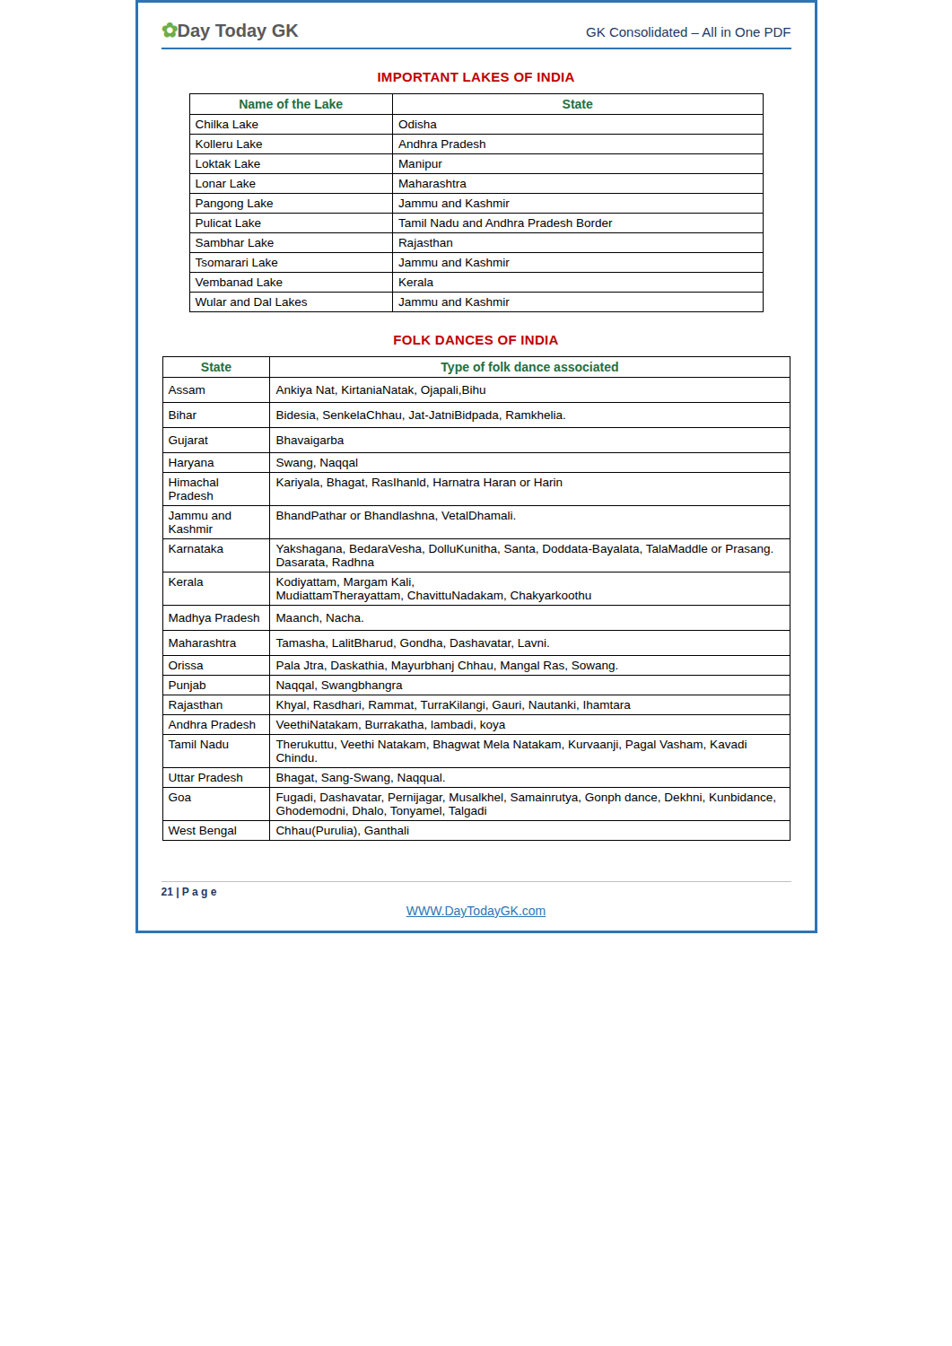✿Day Today GK
GK Consolidated – All in One PDF
IMPORTANT LAKES OF INDIA
| Name of the Lake | State |
| --- | --- |
| Chilka Lake | Odisha |
| Kolleru Lake | Andhra Pradesh |
| Loktak Lake | Manipur |
| Lonar Lake | Maharashtra |
| Pangong Lake | Jammu and Kashmir |
| Pulicat Lake | Tamil Nadu and Andhra Pradesh Border |
| Sambhar Lake | Rajasthan |
| Tsomarari Lake | Jammu and Kashmir |
| Vembanad Lake | Kerala |
| Wular and Dal Lakes | Jammu and Kashmir |
FOLK DANCES OF INDIA
| State | Type of folk dance associated |
| --- | --- |
| Assam | Ankiya Nat, KirtaniaNatak, Ojapali,Bihu |
| Bihar | Bidesia, SenkelaChhau, Jat-JatniBidpada, Ramkhelia. |
| Gujarat | Bhavaigarba |
| Haryana | Swang, Naqqal |
| Himachal Pradesh | Kariyala, Bhagat, RasIhanld, Harnatra Haran or Harin |
| Jammu and Kashmir | BhandPathar or Bhandlashna, VetalDhamali. |
| Karnataka | Yakshagana, BedaraVesha, DolluKunitha, Santa, Doddata-Bayalata, TalaMaddle or Prasang. Dasarata, Radhna |
| Kerala | Kodiyattam, Margam Kali, MudiattamTherayattam, ChavittuNadakam, Chakyarkoothu |
| Madhya Pradesh | Maanch, Nacha. |
| Maharashtra | Tamasha, LalitBharud, Gondha, Dashavatar, Lavni. |
| Orissa | Pala Jtra, Daskathia, Mayurbhanj Chhau, Mangal Ras, Sowang. |
| Punjab | Naqqal, Swangbhangra |
| Rajasthan | Khyal, Rasdhari, Rammat, TurraKilangi, Gauri, Nautanki, Ihamtara |
| Andhra Pradesh | VeethiNatakam, Burrakatha, lambadi, koya |
| Tamil Nadu | Therukuttu, Veethi Natakam, Bhagwat Mela Natakam, Kurvaanji, Pagal Vasham, Kavadi Chindu. |
| Uttar Pradesh | Bhagat, Sang-Swang, Naqqual. |
| Goa | Fugadi, Dashavatar, Pernijagar, Musalkhel, Samainrutya, Gonph dance, Dekhni, Kunbidance, Ghodemodni, Dhalo, Tonyamel, Talgadi |
| West Bengal | Chhau(Purulia), Ganthali |
21 | P a g e
WWW.DayTodayGK.com